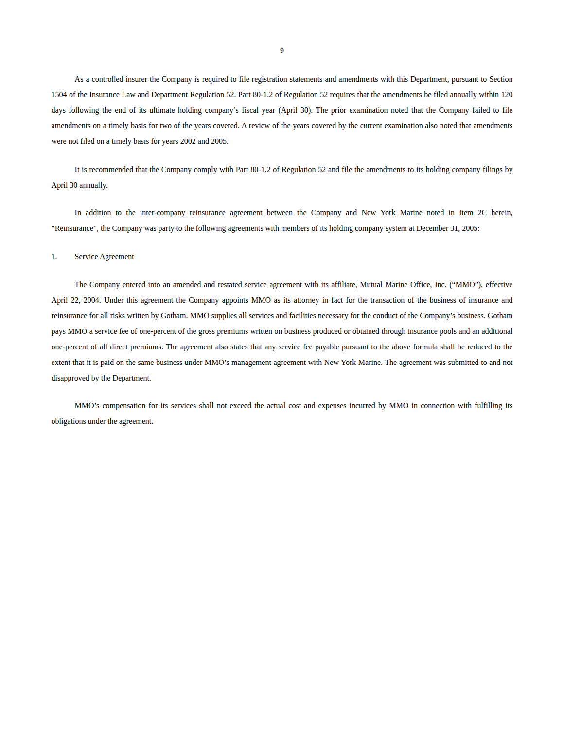9
As a controlled insurer the Company is required to file registration statements and amendments with this Department, pursuant to Section 1504 of the Insurance Law and Department Regulation 52. Part 80-1.2 of Regulation 52 requires that the amendments be filed annually within 120 days following the end of its ultimate holding company’s fiscal year (April 30). The prior examination noted that the Company failed to file amendments on a timely basis for two of the years covered. A review of the years covered by the current examination also noted that amendments were not filed on a timely basis for years 2002 and 2005.
It is recommended that the Company comply with Part 80-1.2 of Regulation 52 and file the amendments to its holding company filings by April 30 annually.
In addition to the inter-company reinsurance agreement between the Company and New York Marine noted in Item 2C herein, “Reinsurance”, the Company was party to the following agreements with members of its holding company system at December 31, 2005:
1. Service Agreement
The Company entered into an amended and restated service agreement with its affiliate, Mutual Marine Office, Inc. (“MMO”), effective April 22, 2004. Under this agreement the Company appoints MMO as its attorney in fact for the transaction of the business of insurance and reinsurance for all risks written by Gotham. MMO supplies all services and facilities necessary for the conduct of the Company’s business. Gotham pays MMO a service fee of one-percent of the gross premiums written on business produced or obtained through insurance pools and an additional one-percent of all direct premiums. The agreement also states that any service fee payable pursuant to the above formula shall be reduced to the extent that it is paid on the same business under MMO’s management agreement with New York Marine. The agreement was submitted to and not disapproved by the Department.
MMO’s compensation for its services shall not exceed the actual cost and expenses incurred by MMO in connection with fulfilling its obligations under the agreement.